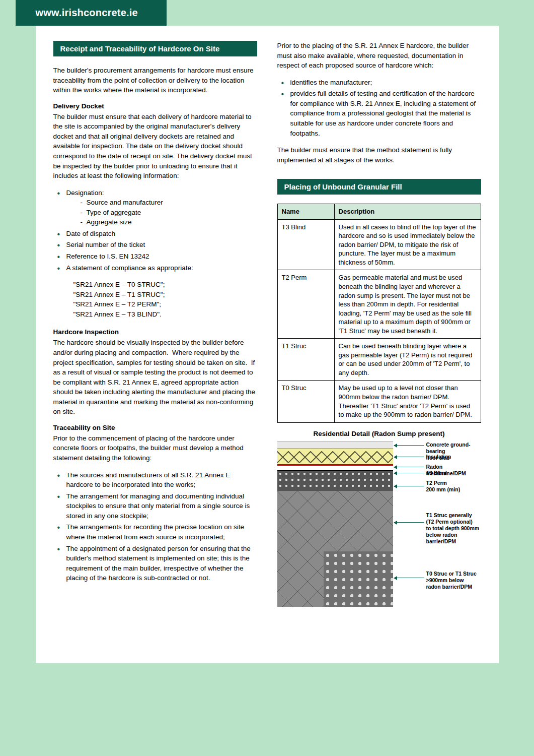www.irishconcrete.ie
Receipt and Traceability of Hardcore On Site
The builder's procurement arrangements for hardcore must ensure traceability from the point of collection or delivery to the location within the works where the material is incorporated.
Delivery Docket
The builder must ensure that each delivery of hardcore material to the site is accompanied by the original manufacturer's delivery docket and that all original delivery dockets are retained and available for inspection. The date on the delivery docket should correspond to the date of receipt on site. The delivery docket must be inspected by the builder prior to unloading to ensure that it includes at least the following information:
Designation:
Source and manufacturer
Type of aggregate
Aggregate size
Date of dispatch
Serial number of the ticket
Reference to I.S. EN 13242
A statement of compliance as appropriate:
"SR21 Annex E – T0 STRUC";
"SR21 Annex E – T1 STRUC";
"SR21 Annex E – T2 PERM";
"SR21 Annex E – T3 BLIND".
Hardcore Inspection
The hardcore should be visually inspected by the builder before and/or during placing and compaction. Where required by the project specification, samples for testing should be taken on site. If as a result of visual or sample testing the product is not deemed to be compliant with S.R. 21 Annex E, agreed appropriate action should be taken including alerting the manufacturer and placing the material in quarantine and marking the material as non-conforming on site.
Traceability on Site
Prior to the commencement of placing of the hardcore under concrete floors or footpaths, the builder must develop a method statement detailing the following:
The sources and manufacturers of all S.R. 21 Annex E hardcore to be incorporated into the works;
The arrangement for managing and documenting individual stockpiles to ensure that only material from a single source is stored in any one stockpile;
The arrangements for recording the precise location on site where the material from each source is incorporated;
The appointment of a designated person for ensuring that the builder's method statement is implemented on site; this is the requirement of the main builder, irrespective of whether the placing of the hardcore is sub-contracted or not.
Prior to the placing of the S.R. 21 Annex E hardcore, the builder must also make available, where requested, documentation in respect of each proposed source of hardcore which:
identifies the manufacturer;
provides full details of testing and certification of the hardcore for compliance with S.R. 21 Annex E, including a statement of compliance from a professional geologist that the material is suitable for use as hardcore under concrete floors and footpaths.
The builder must ensure that the method statement is fully implemented at all stages of the works.
Placing of Unbound Granular Fill
| Name | Description |
| --- | --- |
| T3 Blind | Used in all cases to blind off the top layer of the hardcore and so is used immediately below the radon barrier/ DPM, to mitigate the risk of puncture. The layer must be a maximum thickness of 50mm. |
| T2 Perm | Gas permeable material and must be used beneath the blinding layer and wherever a radon sump is present. The layer must not be less than 200mm in depth. For residential loading, 'T2 Perm' may be used as the sole fill material up to a maximum depth of 900mm or 'T1 Struc' may be used beneath it. |
| T1 Struc | Can be used beneath blinding layer where a gas permeable layer (T2 Perm) is not required or can be used under 200mm of 'T2 Perm', to any depth. |
| T0 Struc | May be used up to a level not closer than 900mm below the radon barrier/ DPM. Thereafter 'T1 Struc' and/or 'T2 Perm' is used to make up the 900mm to radon barrier/ DPM. |
Residential Detail (Radon Sump present)
Concrete ground-bearing
floor slab
Insulation
Radon membrane/DPM
T3 Blind
T2 Perm
200 mm (min)
T1 Struc generally
(T2 Perm optional)
to total depth 900mm
below radon barrier/DPM
T0 Struc or T1 Struc
>900mm below
radon barrier/DPM